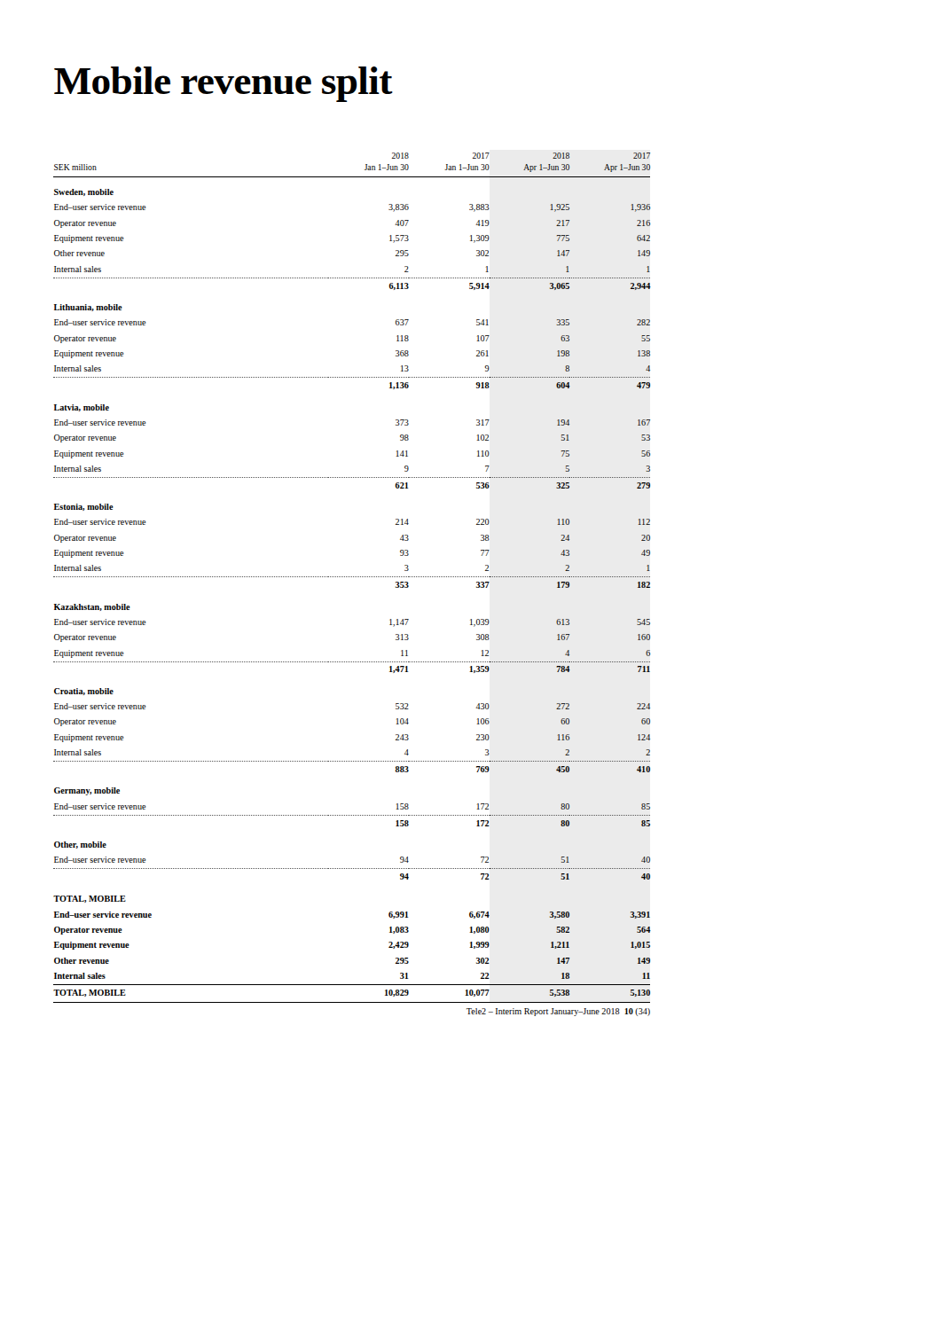Mobile revenue split
| | 2018 | 2017 | 2018 | 2017 |
| --- | --- | --- | --- | --- |
| SEK million | Jan 1–Jun 30 | Jan 1–Jun 30 | Apr 1–Jun 30 | Apr 1–Jun 30 |
| Sweden, mobile | | | | |
| End–user service revenue | 3,836 | 3,883 | 1,925 | 1,936 |
| Operator revenue | 407 | 419 | 217 | 216 |
| Equipment revenue | 1,573 | 1,309 | 775 | 642 |
| Other revenue | 295 | 302 | 147 | 149 |
| Internal sales | 2 | 1 | 1 | 1 |
| | 6,113 | 5,914 | 3,065 | 2,944 |
| Lithuania, mobile | | | | |
| End–user service revenue | 637 | 541 | 335 | 282 |
| Operator revenue | 118 | 107 | 63 | 55 |
| Equipment revenue | 368 | 261 | 198 | 138 |
| Internal sales | 13 | 9 | 8 | 4 |
| | 1,136 | 918 | 604 | 479 |
| Latvia, mobile | | | | |
| End–user service revenue | 373 | 317 | 194 | 167 |
| Operator revenue | 98 | 102 | 51 | 53 |
| Equipment revenue | 141 | 110 | 75 | 56 |
| Internal sales | 9 | 7 | 5 | 3 |
| | 621 | 536 | 325 | 279 |
| Estonia, mobile | | | | |
| End–user service revenue | 214 | 220 | 110 | 112 |
| Operator revenue | 43 | 38 | 24 | 20 |
| Equipment revenue | 93 | 77 | 43 | 49 |
| Internal sales | 3 | 2 | 2 | 1 |
| | 353 | 337 | 179 | 182 |
| Kazakhstan, mobile | | | | |
| End–user service revenue | 1,147 | 1,039 | 613 | 545 |
| Operator revenue | 313 | 308 | 167 | 160 |
| Equipment revenue | 11 | 12 | 4 | 6 |
| | 1,471 | 1,359 | 784 | 711 |
| Croatia, mobile | | | | |
| End–user service revenue | 532 | 430 | 272 | 224 |
| Operator revenue | 104 | 106 | 60 | 60 |
| Equipment revenue | 243 | 230 | 116 | 124 |
| Internal sales | 4 | 3 | 2 | 2 |
| | 883 | 769 | 450 | 410 |
| Germany, mobile | | | | |
| End–user service revenue | 158 | 172 | 80 | 85 |
| | 158 | 172 | 80 | 85 |
| Other, mobile | | | | |
| End–user service revenue | 94 | 72 | 51 | 40 |
| | 94 | 72 | 51 | 40 |
| TOTAL, MOBILE | | | | |
| End–user service revenue | 6,991 | 6,674 | 3,580 | 3,391 |
| Operator revenue | 1,083 | 1,080 | 582 | 564 |
| Equipment revenue | 2,429 | 1,999 | 1,211 | 1,015 |
| Other revenue | 295 | 302 | 147 | 149 |
| Internal sales | 31 | 22 | 18 | 11 |
| TOTAL, MOBILE | 10,829 | 10,077 | 5,538 | 5,130 |
Tele2 – Interim Report January–June 2018 10 (34)